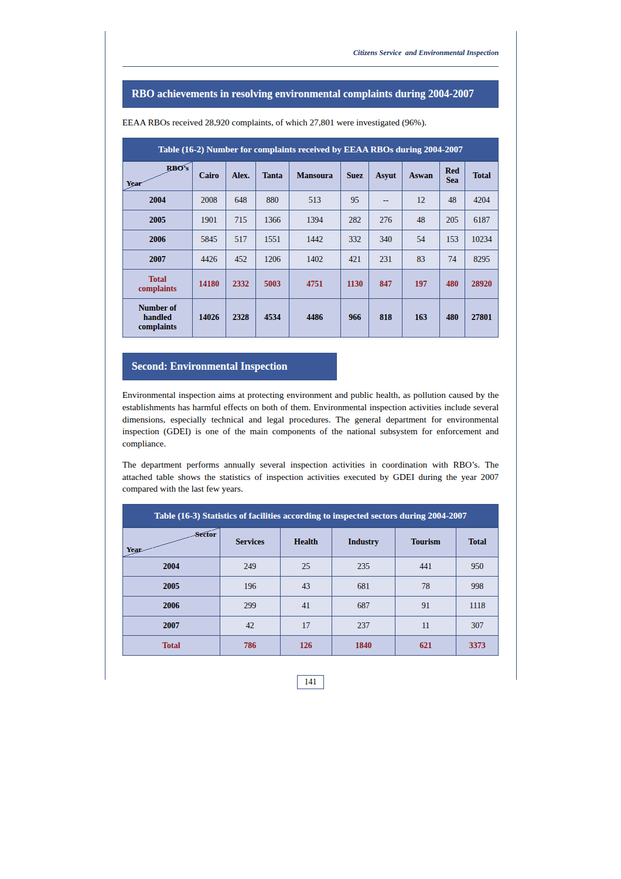Citizens Service and Environmental Inspection
RBO achievements in resolving environmental complaints during 2004-2007
EEAA RBOs received 28,920 complaints, of which 27,801 were investigated (96%).
Table (16-2) Number for complaints received by EEAA RBOs during 2004-2007
| RBO’s Year | Cairo | Alex. | Tanta | Mansoura | Suez | Asyut | Aswan | Red Sea | Total |
| --- | --- | --- | --- | --- | --- | --- | --- | --- | --- |
| 2004 | 2008 | 648 | 880 | 513 | 95 | -- | 12 | 48 | 4204 |
| 2005 | 1901 | 715 | 1366 | 1394 | 282 | 276 | 48 | 205 | 6187 |
| 2006 | 5845 | 517 | 1551 | 1442 | 332 | 340 | 54 | 153 | 10234 |
| 2007 | 4426 | 452 | 1206 | 1402 | 421 | 231 | 83 | 74 | 8295 |
| Total complaints | 14180 | 2332 | 5003 | 4751 | 1130 | 847 | 197 | 480 | 28920 |
| Number of handled complaints | 14026 | 2328 | 4534 | 4486 | 966 | 818 | 163 | 480 | 27801 |
Second: Environmental Inspection
Environmental inspection aims at protecting environment and public health, as pollution caused by the establishments has harmful effects on both of them. Environmental inspection activities include several dimensions, especially technical and legal procedures. The general department for environmental inspection (GDEI) is one of the main components of the national subsystem for enforcement and compliance.
The department performs annually several inspection activities in coordination with RBO’s. The attached table shows the statistics of inspection activities executed by GDEI during the year 2007 compared with the last few years.
Table (16-3) Statistics of facilities according to inspected sectors during 2004-2007
| Sector Year | Services | Health | Industry | Tourism | Total |
| --- | --- | --- | --- | --- | --- |
| 2004 | 249 | 25 | 235 | 441 | 950 |
| 2005 | 196 | 43 | 681 | 78 | 998 |
| 2006 | 299 | 41 | 687 | 91 | 1118 |
| 2007 | 42 | 17 | 237 | 11 | 307 |
| Total | 786 | 126 | 1840 | 621 | 3373 |
141